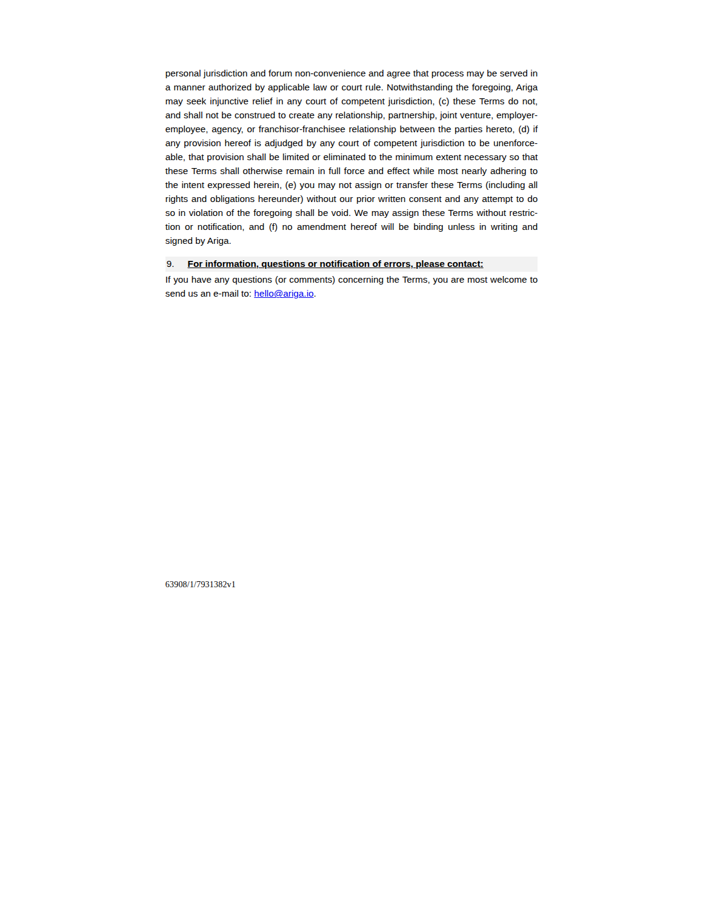personal jurisdiction and forum non-convenience and agree that process may be served in a manner authorized by applicable law or court rule. Notwithstanding the foregoing, Ariga may seek injunctive relief in any court of competent jurisdiction, (c) these Terms do not, and shall not be construed to create any relationship, partnership, joint venture, employer-employee, agency, or franchisor-franchisee relationship between the parties hereto, (d) if any provision hereof is adjudged by any court of competent jurisdiction to be unenforceable, that provision shall be limited or eliminated to the minimum extent necessary so that these Terms shall otherwise remain in full force and effect while most nearly adhering to the intent expressed herein, (e) you may not assign or transfer these Terms (including all rights and obligations hereunder) without our prior written consent and any attempt to do so in violation of the foregoing shall be void. We may assign these Terms without restriction or notification, and (f) no amendment hereof will be binding unless in writing and signed by Ariga.
9. For information, questions or notification of errors, please contact:
If you have any questions (or comments) concerning the Terms, you are most welcome to send us an e-mail to: hello@ariga.io.
63908/1/7931382v1